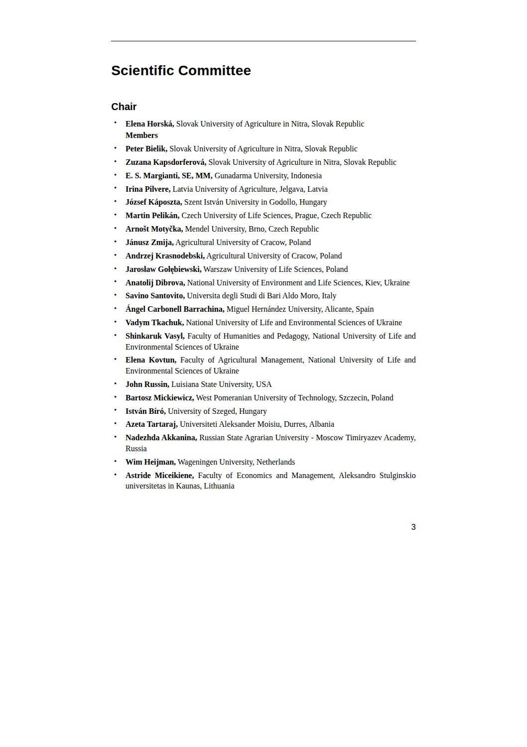Scientific Committee
Chair
Elena Horská, Slovak University of Agriculture in Nitra, Slovak Republic Members
Peter Bielik, Slovak University of Agriculture in Nitra, Slovak Republic
Zuzana Kapsdorferová, Slovak University of Agriculture in Nitra, Slovak Republic
E. S. Margianti, SE, MM, Gunadarma University, Indonesia
Irina Pilvere, Latvia University of Agriculture, Jelgava, Latvia
József Káposzta, Szent István University in Godollo, Hungary
Martin Pelikán, Czech University of Life Sciences, Prague, Czech Republic
Arnošt Motyčka, Mendel University, Brno, Czech Republic
Jánusz Zmija, Agricultural University of Cracow, Poland
Andrzej Krasnodebski, Agricultural University of Cracow, Poland
Jarosław Gołębiewski, Warszaw University of Life Sciences, Poland
Anatolij Dibrova, National University of Environment and Life Sciences, Kiev, Ukraine
Savino Santovito, Universita degli Studi di Bari Aldo Moro, Italy
Ángel Carbonell Barrachina, Miguel Hernández University, Alicante, Spain
Vadym Tkachuk, National University of Life and Environmental Sciences of Ukraine
Shinkaruk Vasyl, Faculty of Humanities and Pedagogy, National University of Life and Environmental Sciences of Ukraine
Elena Kovtun, Faculty of Agricultural Management, National University of Life and Environmental Sciences of Ukraine
John Russin, Luisiana State University, USA
Bartosz Mickiewicz, West Pomeranian University of Technology, Szczecin, Poland
István Bíró, University of Szeged, Hungary
Azeta Tartaraj, Universiteti Aleksander Moisiu, Durres, Albania
Nadezhda Akkanina, Russian State Agrarian University - Moscow Timiryazev Academy, Russia
Wim Heijman, Wageningen University, Netherlands
Astride Miceikiene, Faculty of Economics and Management, Aleksandro Stulginskio universitetas in Kaunas, Lithuania
3